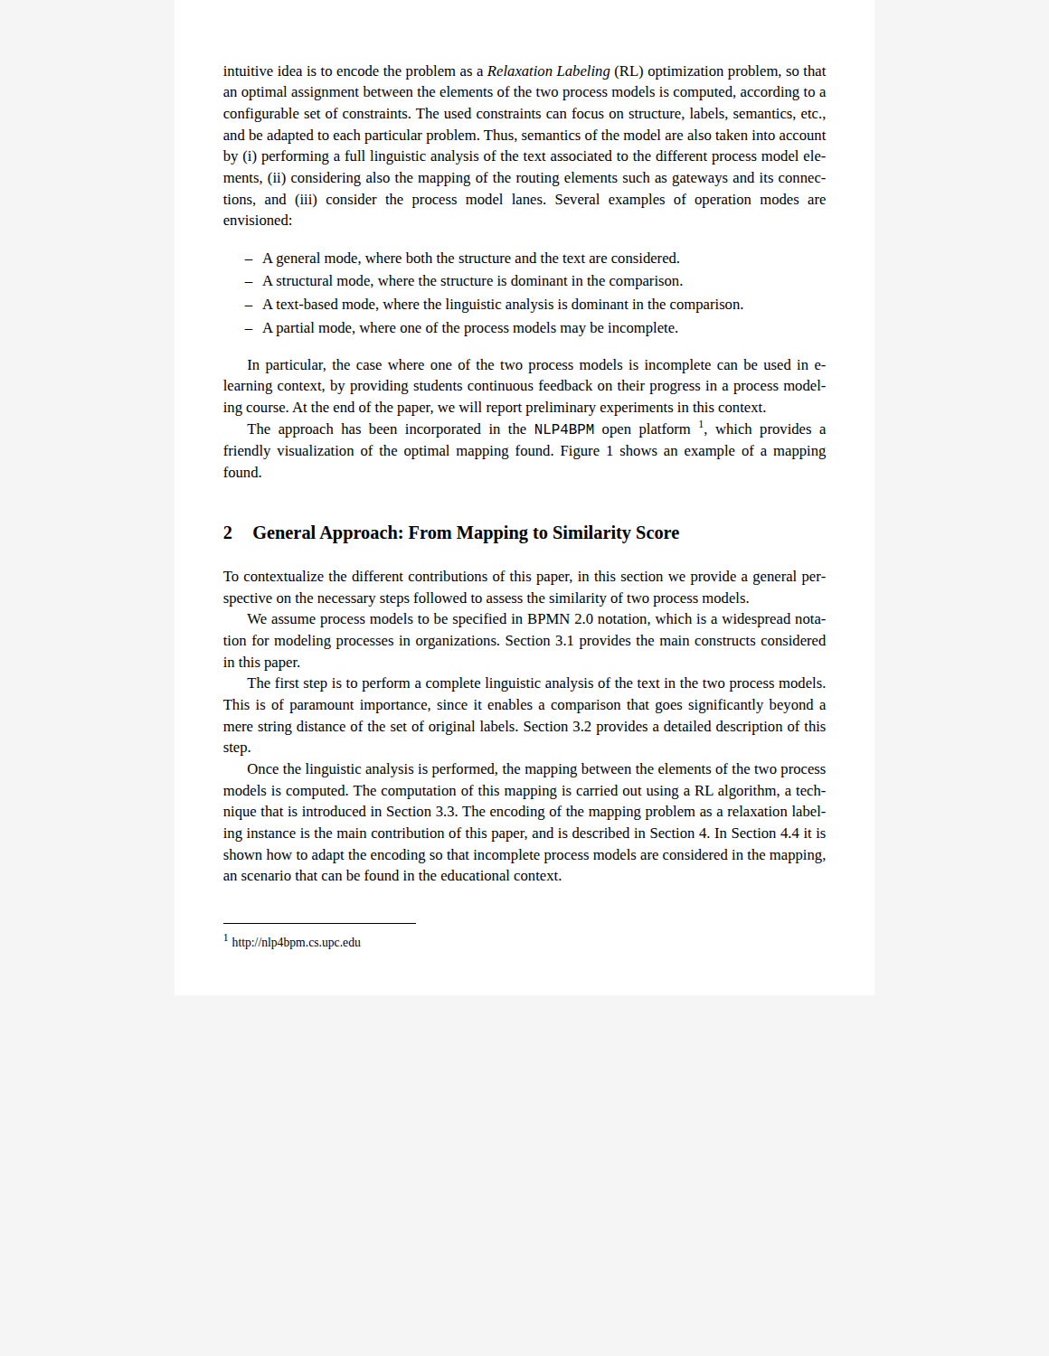intuitive idea is to encode the problem as a Relaxation Labeling (RL) optimization problem, so that an optimal assignment between the elements of the two process models is computed, according to a configurable set of constraints. The used constraints can focus on structure, labels, semantics, etc., and be adapted to each particular problem. Thus, semantics of the model are also taken into account by (i) performing a full linguistic analysis of the text associated to the different process model elements, (ii) considering also the mapping of the routing elements such as gateways and its connections, and (iii) consider the process model lanes. Several examples of operation modes are envisioned:
A general mode, where both the structure and the text are considered.
A structural mode, where the structure is dominant in the comparison.
A text-based mode, where the linguistic analysis is dominant in the comparison.
A partial mode, where one of the process models may be incomplete.
In particular, the case where one of the two process models is incomplete can be used in e-learning context, by providing students continuous feedback on their progress in a process modeling course. At the end of the paper, we will report preliminary experiments in this context.
The approach has been incorporated in the NLP4BPM open platform 1, which provides a friendly visualization of the optimal mapping found. Figure 1 shows an example of a mapping found.
2 General Approach: From Mapping to Similarity Score
To contextualize the different contributions of this paper, in this section we provide a general perspective on the necessary steps followed to assess the similarity of two process models.
We assume process models to be specified in BPMN 2.0 notation, which is a widespread notation for modeling processes in organizations. Section 3.1 provides the main constructs considered in this paper.
The first step is to perform a complete linguistic analysis of the text in the two process models. This is of paramount importance, since it enables a comparison that goes significantly beyond a mere string distance of the set of original labels. Section 3.2 provides a detailed description of this step.
Once the linguistic analysis is performed, the mapping between the elements of the two process models is computed. The computation of this mapping is carried out using a RL algorithm, a technique that is introduced in Section 3.3. The encoding of the mapping problem as a relaxation labeling instance is the main contribution of this paper, and is described in Section 4. In Section 4.4 it is shown how to adapt the encoding so that incomplete process models are considered in the mapping, an scenario that can be found in the educational context.
1http://nlp4bpm.cs.upc.edu